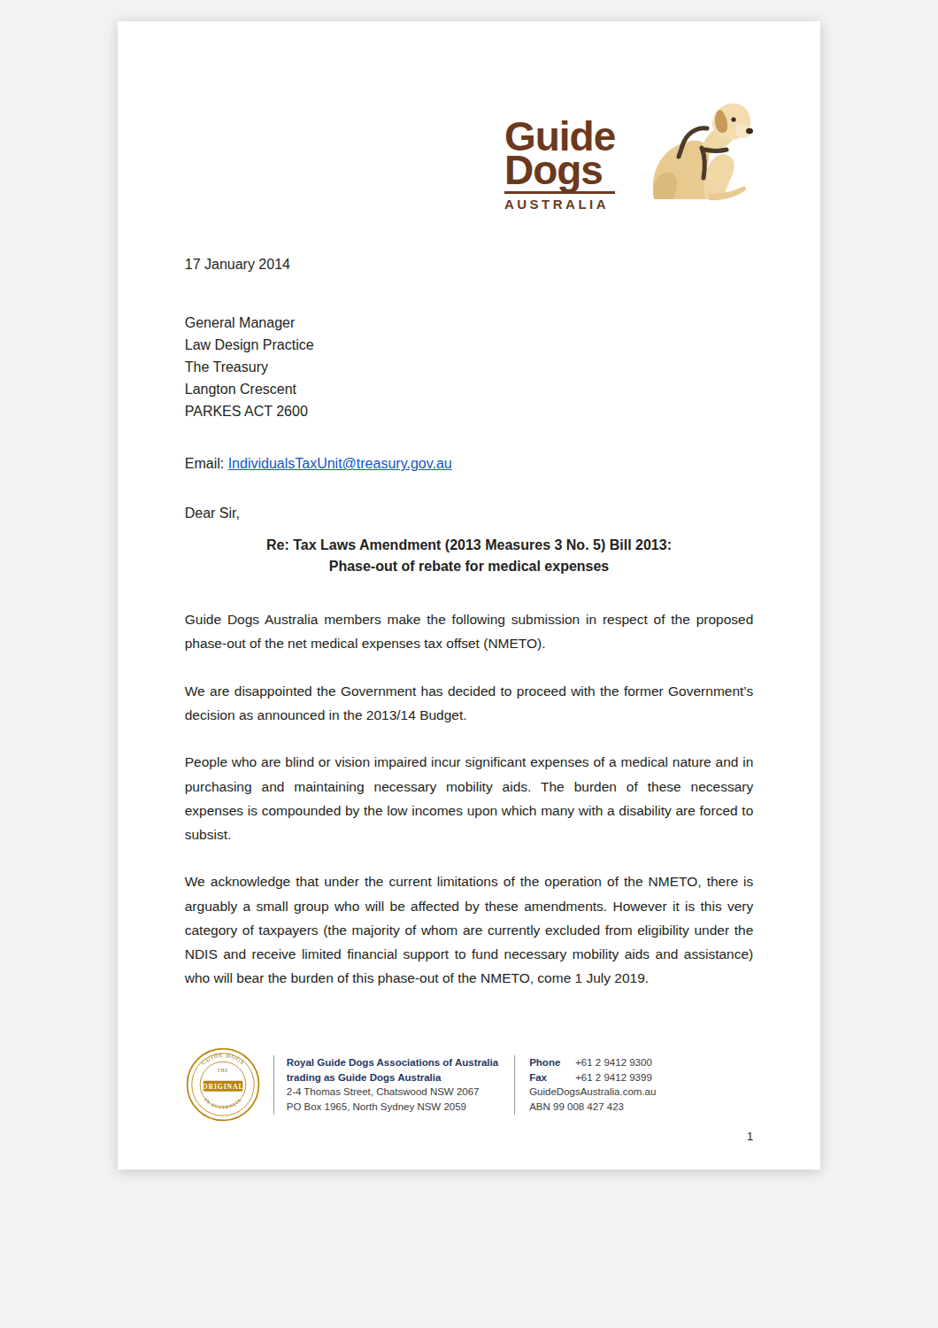Guide Dogs
AUSTRALIA
17 January 2014
General Manager
Law Design Practice
The Treasury
Langton Crescent
PARKES ACT 2600
Email: IndividualsTaxUnit@treasury.gov.au
Dear Sir,
Re: Tax Laws Amendment (2013 Measures 3 No. 5) Bill 2013:
Phase-out of rebate for medical expenses
Guide Dogs Australia members make the following submission in respect of the proposed phase-out of the net medical expenses tax offset (NMETO).
We are disappointed the Government has decided to proceed with the former Government’s decision as announced in the 2013/14 Budget.
People who are blind or vision impaired incur significant expenses of a medical nature and in purchasing and maintaining necessary mobility aids. The burden of these necessary expenses is compounded by the low incomes upon which many with a disability are forced to subsist.
We acknowledge that under the current limitations of the operation of the NMETO, there is arguably a small group who will be affected by these amendments. However it is this very category of taxpayers (the majority of whom are currently excluded from eligibility under the NDIS and receive limited financial support to fund necessary mobility aids and assistance) who will bear the burden of this phase-out of the NMETO, come 1 July 2019.
GUIDE DOGS IN AUSTRALIA ORIGINAL THE
Royal Guide Dogs Associations of Australia
trading as Guide Dogs Australia
2-4 Thomas Street, Chatswood NSW 2067
PO Box 1965, North Sydney NSW 2059
Phone+61 2 9412 9300
Fax+61 2 9412 9399
GuideDogsAustralia.com.au
ABN 99 008 427 423
1